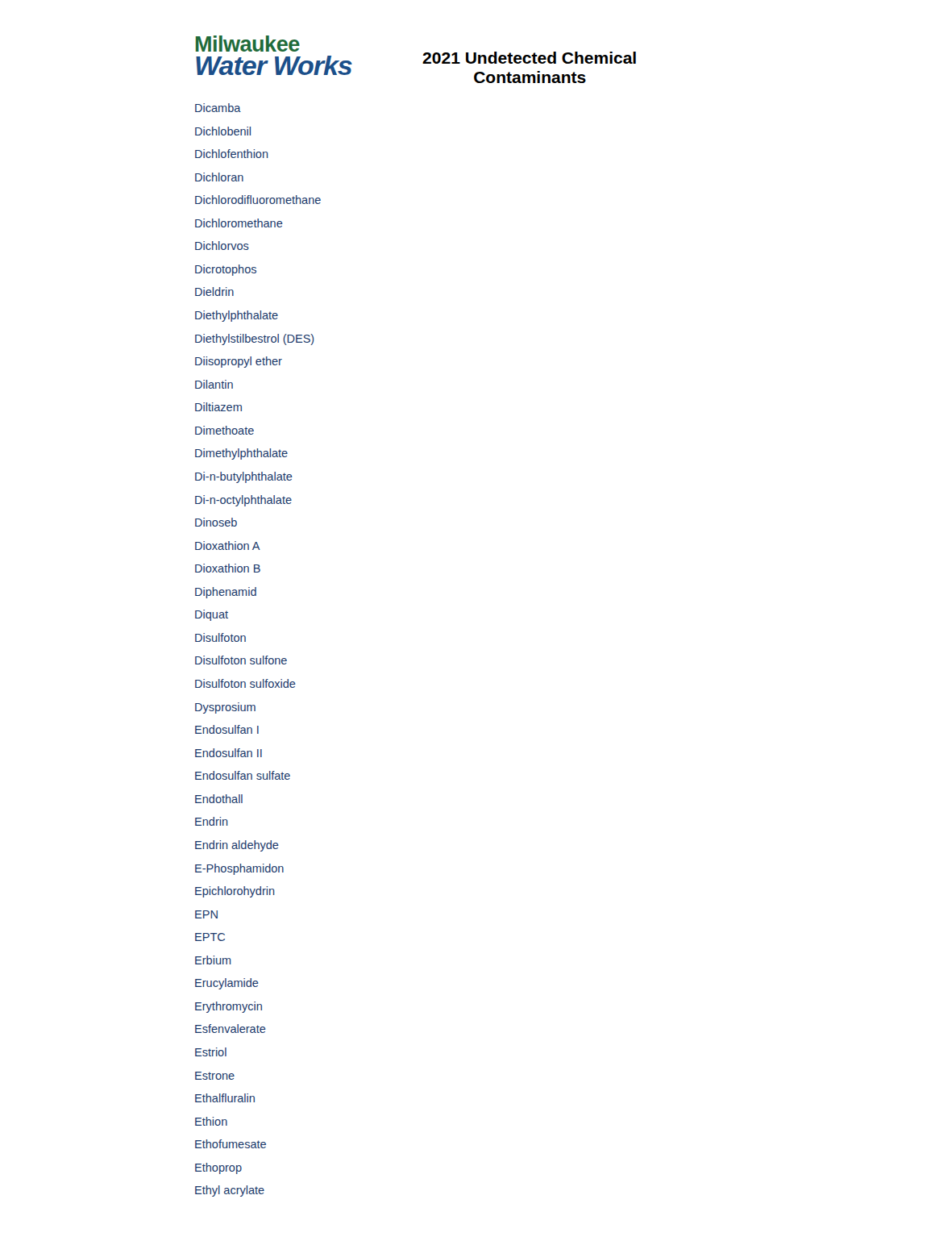Milwaukee Water Works
2021 Undetected Chemical Contaminants
Dicamba
Dichlobenil
Dichlofenthion
Dichloran
Dichlorodifluoromethane
Dichloromethane
Dichlorvos
Dicrotophos
Dieldrin
Diethylphthalate
Diethylstilbestrol (DES)
Diisopropyl ether
Dilantin
Diltiazem
Dimethoate
Dimethylphthalate
Di-n-butylphthalate
Di-n-octylphthalate
Dinoseb
Dioxathion A
Dioxathion B
Diphenamid
Diquat
Disulfoton
Disulfoton sulfone
Disulfoton sulfoxide
Dysprosium
Endosulfan I
Endosulfan II
Endosulfan sulfate
Endothall
Endrin
Endrin aldehyde
E-Phosphamidon
Epichlorohydrin
EPN
EPTC
Erbium
Erucylamide
Erythromycin
Esfenvalerate
Estriol
Estrone
Ethalfluralin
Ethion
Ethofumesate
Ethoprop
Ethyl acrylate